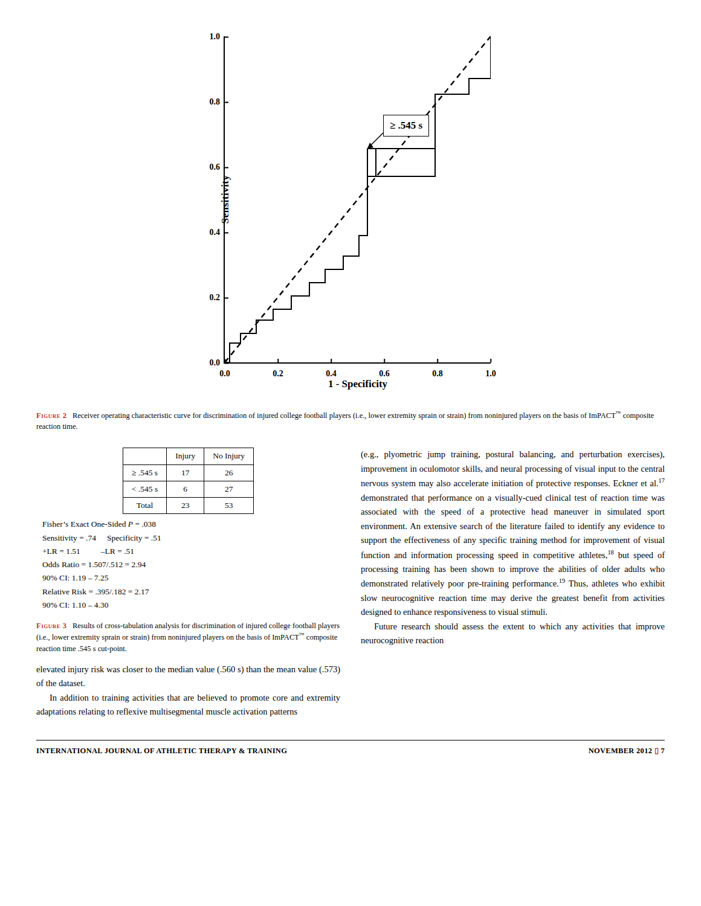Sensitivity
1 - Specificity
1.0
0.8
0.6
0.4
0.2
0.0
0.0
0.2
0.4
0.6
0.8
1.0
≥ .545 s
Figure 2 Receiver operating characteristic curve for discrimination of injured college football players (i.e., lower extremity sprain or strain) from noninjured players on the basis of ImPACT™ composite reaction time.
| | Injury | No Injury |
| --- | --- | --- |
| ≥ .545 s | 17 | 26 |
| < .545 s | 6 | 27 |
| Total | 23 | 53 |
Fisher’s Exact One-Sided P = .038
Sensitivity = .74 Specificity = .51
+LR = 1.51 –LR = .51
Odds Ratio = 1.507/.512 = 2.94
90% CI: 1.19 – 7.25
Relative Risk = .395/.182 = 2.17
90% CI: 1.10 – 4.30
Figure 3 Results of cross-tabulation analysis for discrimination of injured college football players (i.e., lower extremity sprain or strain) from noninjured players on the basis of ImPACT™ composite reaction time .545 s cut-point.
elevated injury risk was closer to the median value (.560 s) than the mean value (.573) of the dataset.
In addition to training activities that are believed to promote core and extremity adaptations relating to reflexive multisegmental muscle activation patterns
(e.g., plyometric jump training, postural balancing, and perturbation exercises), improvement in oculomotor skills, and neural processing of visual input to the central nervous system may also accelerate initiation of protective responses. Eckner et al.17 demonstrated that performance on a visually-cued clinical test of reaction time was associated with the speed of a protective head maneuver in simulated sport environment. An extensive search of the literature failed to identify any evidence to support the effectiveness of any specific training method for improvement of visual function and information processing speed in competitive athletes,18 but speed of processing training has been shown to improve the abilities of older adults who demonstrated relatively poor pre-training performance.19 Thus, athletes who exhibit slow neurocognitive reaction time may derive the greatest benefit from activities designed to enhance responsiveness to visual stimuli.
Future research should assess the extent to which any activities that improve neurocognitive reaction
INTERNATIONAL JOURNAL OF ATHLETIC THERAPY & TRAINING
NOVEMBER 2012 ▯ 7